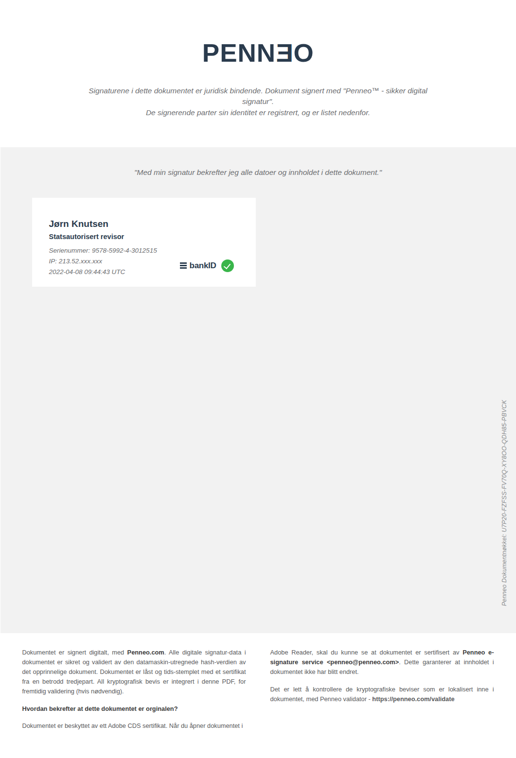PENNEO
Signaturene i dette dokumentet er juridisk bindende. Dokument signert med "Penneo™ - sikker digital signatur".
De signerende parter sin identitet er registrert, og er listet nedenfor.
"Med min signatur bekrefter jeg alle datoer og innholdet i dette dokument."
Jørn Knutsen
Statsautorisert revisor
Serienummer: 9578-5992-4-3012515
IP: 213.52.xxx.xxx
2022-04-08 09:44:43 UTC
bankID
Penneo Dokumentnøkkel: U7P20-FZFSS-FV70Q-XY8OO-QDH85-PBVCK
Dokumentet er signert digitalt, med Penneo.com. Alle digitale signatur-data i dokumentet er sikret og validert av den datamaskin-utregnede hash-verdien av det opprinnelige dokument. Dokumentet er låst og tids-stemplet med et sertifikat fra en betrodd tredjepart. All kryptografisk bevis er integrert i denne PDF, for fremtidig validering (hvis nødvendig).
Hvordan bekrefter at dette dokumentet er orginalen?
Dokumentet er beskyttet av ett Adobe CDS sertifikat. Når du åpner dokumentet i
Adobe Reader, skal du kunne se at dokumentet er sertifisert av Penneo e-signature service <penneo@penneo.com>. Dette garanterer at innholdet i dokumentet ikke har blitt endret.
Det er lett å kontrollere de kryptografiske beviser som er lokalisert inne i dokumentet, med Penneo validator - https://penneo.com/validate